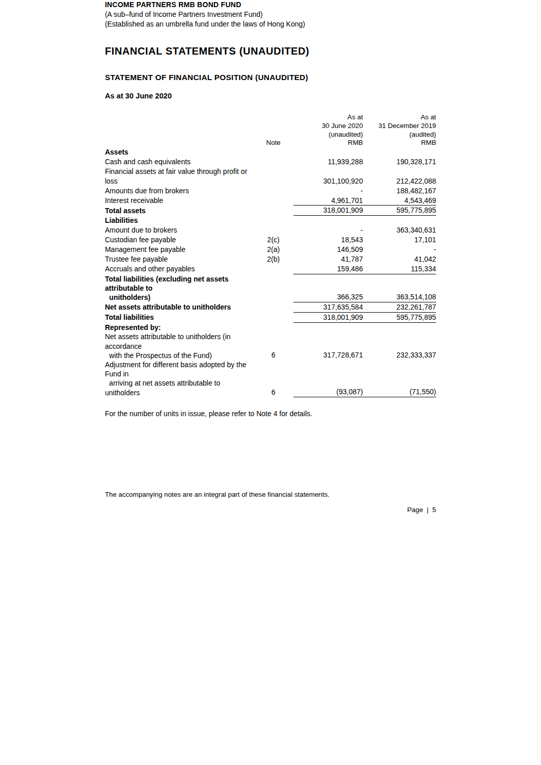INCOME PARTNERS RMB BOND FUND
(A sub–fund of Income Partners Investment Fund)
(Established as an umbrella fund under the laws of Hong Kong)
FINANCIAL STATEMENTS (UNAUDITED)
STATEMENT OF FINANCIAL POSITION (UNAUDITED)
As at 30 June 2020
| | Note | As at 30 June 2020 (unaudited) RMB | As at 31 December 2019 (audited) RMB |
| Assets | | | |
| Cash and cash equivalents | | 11,939,288 | 190,328,171 |
| Financial assets at fair value through profit or loss | | 301,100,920 | 212,422,088 |
| Amounts due from brokers | | - | 188,482,167 |
| Interest receivable | | 4,961,701 | 4,543,469 |
| Total assets | | 318,001,909 | 595,775,895 |
| Liabilities | | | |
| Amount due to brokers | | - | 363,340,631 |
| Custodian fee payable | 2(c) | 18,543 | 17,101 |
| Management fee payable | 2(a) | 146,509 | - |
| Trustee fee payable | 2(b) | 41,787 | 41,042 |
| Accruals and other payables | | 159,486 | 115,334 |
| Total liabilities (excluding net assets attributable to unitholders) | | 366,325 | 363,514,108 |
| Net assets attributable to unitholders | | 317,635,584 | 232,261,787 |
| Total liabilities | | 318,001,909 | 595,775,895 |
| Represented by: | | | |
| Net assets attributable to unitholders (in accordance with the Prospectus of the Fund) | 6 | 317,728,671 | 232,333,337 |
| Adjustment for different basis adopted by the Fund in arriving at net assets attributable to unitholders | 6 | (93,087) | (71,550) |
For the number of units in issue, please refer to Note 4 for details.
The accompanying notes are an integral part of these financial statements.
Page | 5